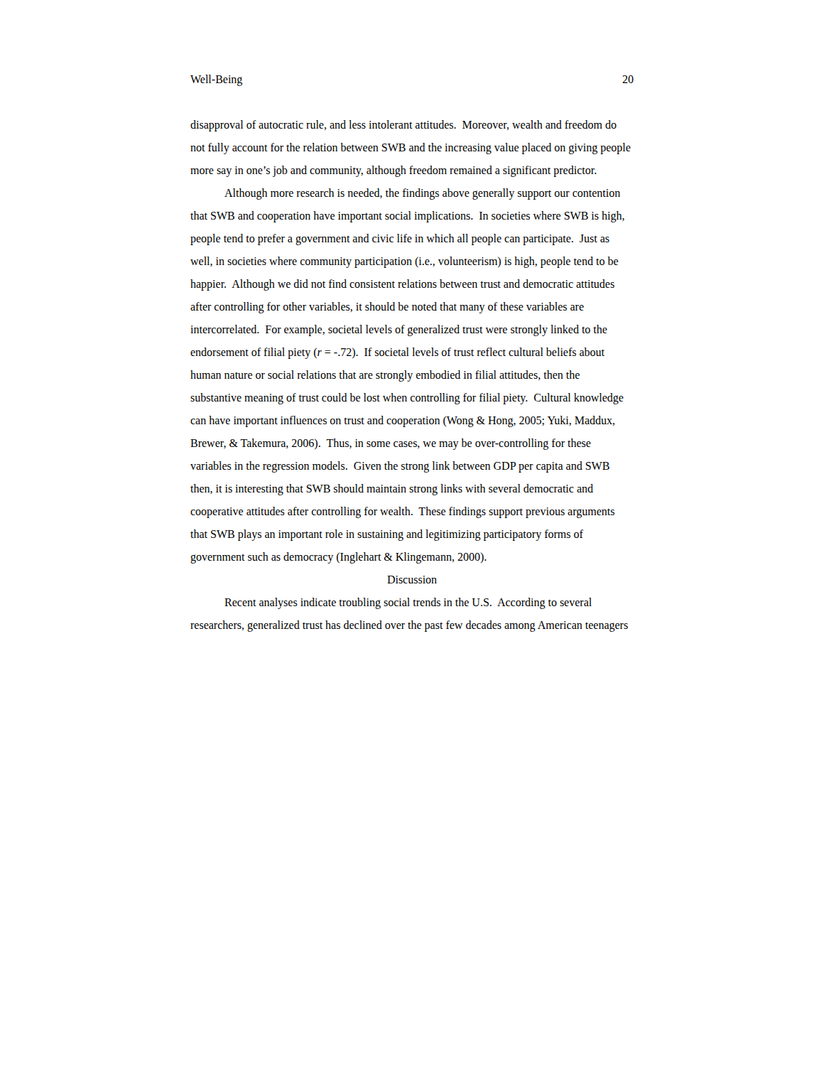Well-Being 20
disapproval of autocratic rule, and less intolerant attitudes. Moreover, wealth and freedom do not fully account for the relation between SWB and the increasing value placed on giving people more say in one’s job and community, although freedom remained a significant predictor.
Although more research is needed, the findings above generally support our contention that SWB and cooperation have important social implications. In societies where SWB is high, people tend to prefer a government and civic life in which all people can participate. Just as well, in societies where community participation (i.e., volunteerism) is high, people tend to be happier. Although we did not find consistent relations between trust and democratic attitudes after controlling for other variables, it should be noted that many of these variables are intercorrelated. For example, societal levels of generalized trust were strongly linked to the endorsement of filial piety (r = -.72). If societal levels of trust reflect cultural beliefs about human nature or social relations that are strongly embodied in filial attitudes, then the substantive meaning of trust could be lost when controlling for filial piety. Cultural knowledge can have important influences on trust and cooperation (Wong & Hong, 2005; Yuki, Maddux, Brewer, & Takemura, 2006). Thus, in some cases, we may be over-controlling for these variables in the regression models. Given the strong link between GDP per capita and SWB then, it is interesting that SWB should maintain strong links with several democratic and cooperative attitudes after controlling for wealth. These findings support previous arguments that SWB plays an important role in sustaining and legitimizing participatory forms of government such as democracy (Inglehart & Klingemann, 2000).
Discussion
Recent analyses indicate troubling social trends in the U.S. According to several researchers, generalized trust has declined over the past few decades among American teenagers